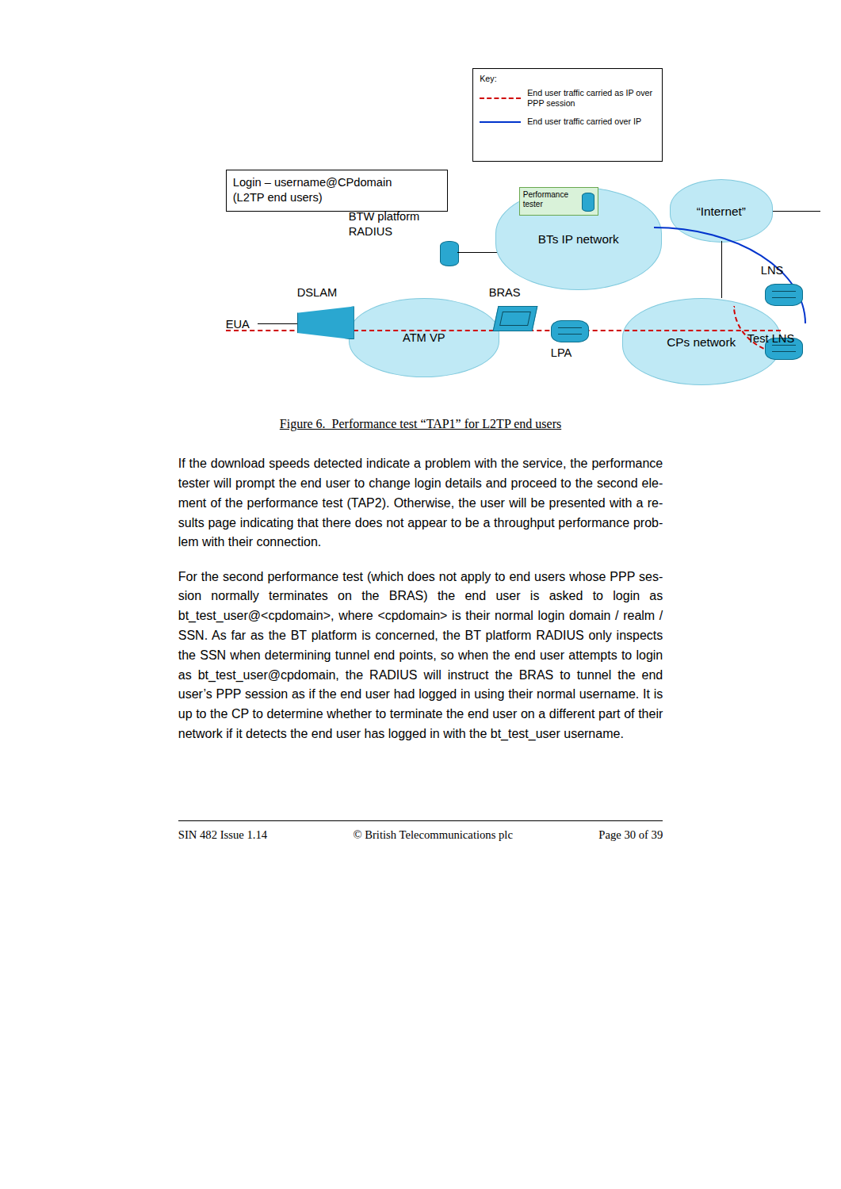Key:
End user traffic carried as IP over PPP session
End user traffic carried over IP
Login – username@CPdomain
(L2TP end users)
BTW platform
RADIUS
BTs IP network
“Internet”
CPs network
ATM VP
Performance
tester
DSLAM
BRAS
LPA
LNS
Test LNS
EUA
Figure 6. Performance test “TAP1” for L2TP end users
If the download speeds detected indicate a problem with the service, the performance tester will prompt the end user to change login details and proceed to the second element of the performance test (TAP2). Otherwise, the user will be presented with a results page indicating that there does not appear to be a throughput performance problem with their connection.
For the second performance test (which does not apply to end users whose PPP session normally terminates on the BRAS) the end user is asked to login as bt_test_user@<cpdomain>, where <cpdomain> is their normal login domain / realm / SSN. As far as the BT platform is concerned, the BT platform RADIUS only inspects the SSN when determining tunnel end points, so when the end user attempts to login as bt_test_user@cpdomain, the RADIUS will instruct the BRAS to tunnel the end user’s PPP session as if the end user had logged in using their normal username. It is up to the CP to determine whether to terminate the end user on a different part of their network if it detects the end user has logged in with the bt_test_user username.
SIN 482 Issue 1.14
© British Telecommunications plc
Page 30 of 39